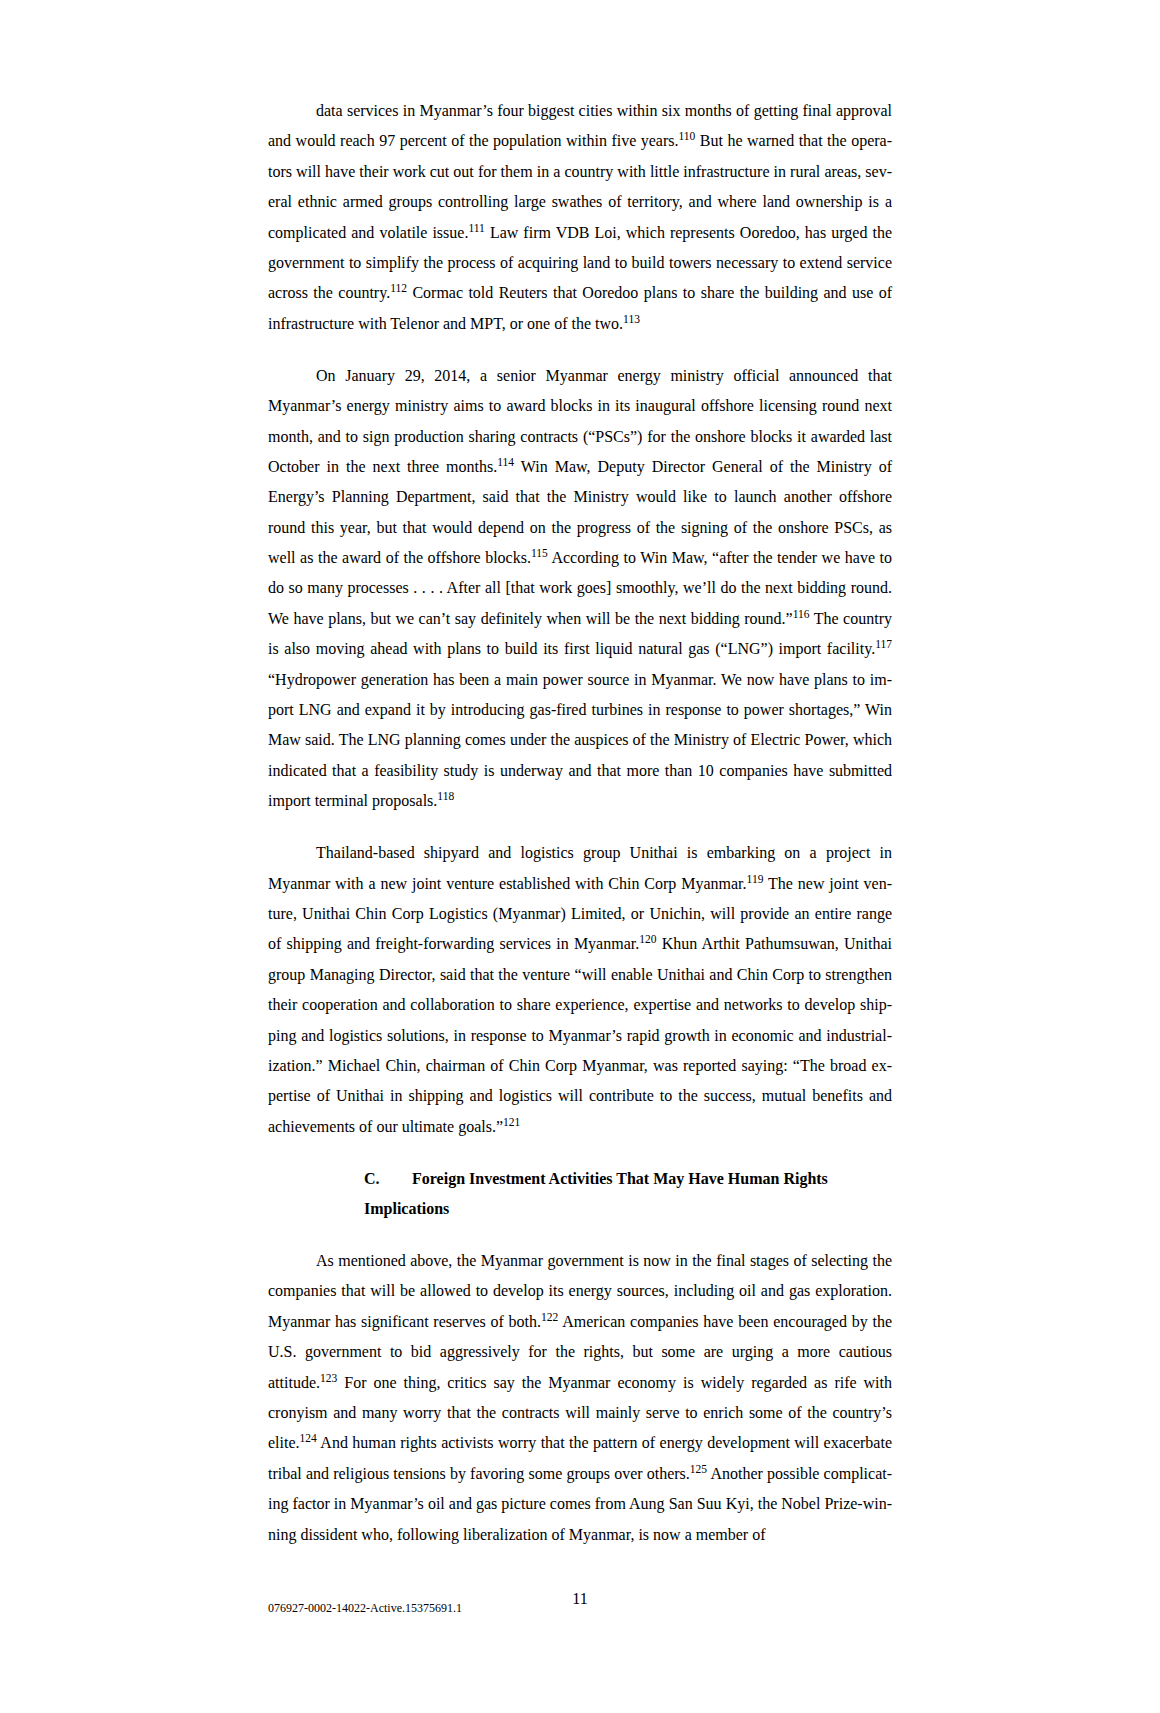data services in Myanmar’s four biggest cities within six months of getting final approval and would reach 97 percent of the population within five years.110 But he warned that the operators will have their work cut out for them in a country with little infrastructure in rural areas, several ethnic armed groups controlling large swathes of territory, and where land ownership is a complicated and volatile issue.111 Law firm VDB Loi, which represents Ooredoo, has urged the government to simplify the process of acquiring land to build towers necessary to extend service across the country.112 Cormac told Reuters that Ooredoo plans to share the building and use of infrastructure with Telenor and MPT, or one of the two.113
On January 29, 2014, a senior Myanmar energy ministry official announced that Myanmar’s energy ministry aims to award blocks in its inaugural offshore licensing round next month, and to sign production sharing contracts (“PSCs”) for the onshore blocks it awarded last October in the next three months.114 Win Maw, Deputy Director General of the Ministry of Energy’s Planning Department, said that the Ministry would like to launch another offshore round this year, but that would depend on the progress of the signing of the onshore PSCs, as well as the award of the offshore blocks.115 According to Win Maw, “after the tender we have to do so many processes . . . . After all [that work goes] smoothly, we’ll do the next bidding round. We have plans, but we can’t say definitely when will be the next bidding round.”116 The country is also moving ahead with plans to build its first liquid natural gas (“LNG”) import facility.117 “Hydropower generation has been a main power source in Myanmar. We now have plans to import LNG and expand it by introducing gas-fired turbines in response to power shortages,” Win Maw said. The LNG planning comes under the auspices of the Ministry of Electric Power, which indicated that a feasibility study is underway and that more than 10 companies have submitted import terminal proposals.118
Thailand-based shipyard and logistics group Unithai is embarking on a project in Myanmar with a new joint venture established with Chin Corp Myanmar.119 The new joint venture, Unithai Chin Corp Logistics (Myanmar) Limited, or Unichin, will provide an entire range of shipping and freight-forwarding services in Myanmar.120 Khun Arthit Pathumsuwan, Unithai group Managing Director, said that the venture “will enable Unithai and Chin Corp to strengthen their cooperation and collaboration to share experience, expertise and networks to develop shipping and logistics solutions, in response to Myanmar’s rapid growth in economic and industrialization.” Michael Chin, chairman of Chin Corp Myanmar, was reported saying: “The broad expertise of Unithai in shipping and logistics will contribute to the success, mutual benefits and achievements of our ultimate goals.”121
C. Foreign Investment Activities That May Have Human Rights Implications
As mentioned above, the Myanmar government is now in the final stages of selecting the companies that will be allowed to develop its energy sources, including oil and gas exploration. Myanmar has significant reserves of both.122 American companies have been encouraged by the U.S. government to bid aggressively for the rights, but some are urging a more cautious attitude.123 For one thing, critics say the Myanmar economy is widely regarded as rife with cronyism and many worry that the contracts will mainly serve to enrich some of the country’s elite.124 And human rights activists worry that the pattern of energy development will exacerbate tribal and religious tensions by favoring some groups over others.125 Another possible complicating factor in Myanmar’s oil and gas picture comes from Aung San Suu Kyi, the Nobel Prize-winning dissident who, following liberalization of Myanmar, is now a member of
11
076927-0002-14022-Active.15375691.1